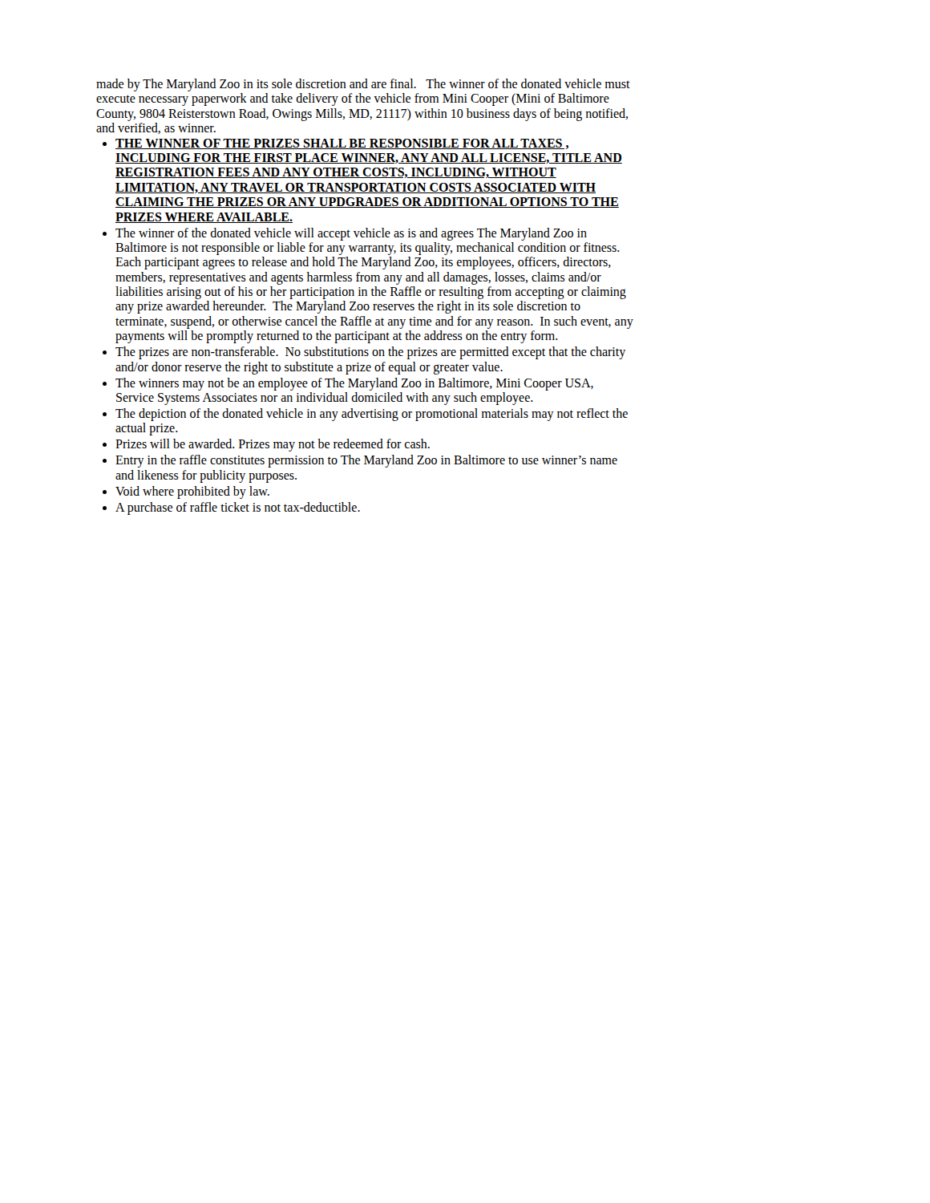made by The Maryland Zoo in its sole discretion and are final. The winner of the donated vehicle must execute necessary paperwork and take delivery of the vehicle from Mini Cooper (Mini of Baltimore County, 9804 Reisterstown Road, Owings Mills, MD, 21117) within 10 business days of being notified, and verified, as winner.
The winner of the prizes shall be responsible for all taxes , including for the first place winner, any and all license, title and registration fees and any other costs, including, without limitation, any travel or transportation costs associated with claiming the prizes or any updgrades or additional options to the prizes where available.
The winner of the donated vehicle will accept vehicle as is and agrees The Maryland Zoo in Baltimore is not responsible or liable for any warranty, its quality, mechanical condition or fitness. Each participant agrees to release and hold The Maryland Zoo, its employees, officers, directors, members, representatives and agents harmless from any and all damages, losses, claims and/or liabilities arising out of his or her participation in the Raffle or resulting from accepting or claiming any prize awarded hereunder. The Maryland Zoo reserves the right in its sole discretion to terminate, suspend, or otherwise cancel the Raffle at any time and for any reason. In such event, any payments will be promptly returned to the participant at the address on the entry form.
The prizes are non-transferable. No substitutions on the prizes are permitted except that the charity and/or donor reserve the right to substitute a prize of equal or greater value.
The winners may not be an employee of The Maryland Zoo in Baltimore, Mini Cooper USA, Service Systems Associates nor an individual domiciled with any such employee.
The depiction of the donated vehicle in any advertising or promotional materials may not reflect the actual prize.
Prizes will be awarded. Prizes may not be redeemed for cash.
Entry in the raffle constitutes permission to The Maryland Zoo in Baltimore to use winner’s name and likeness for publicity purposes.
Void where prohibited by law.
A purchase of raffle ticket is not tax-deductible.